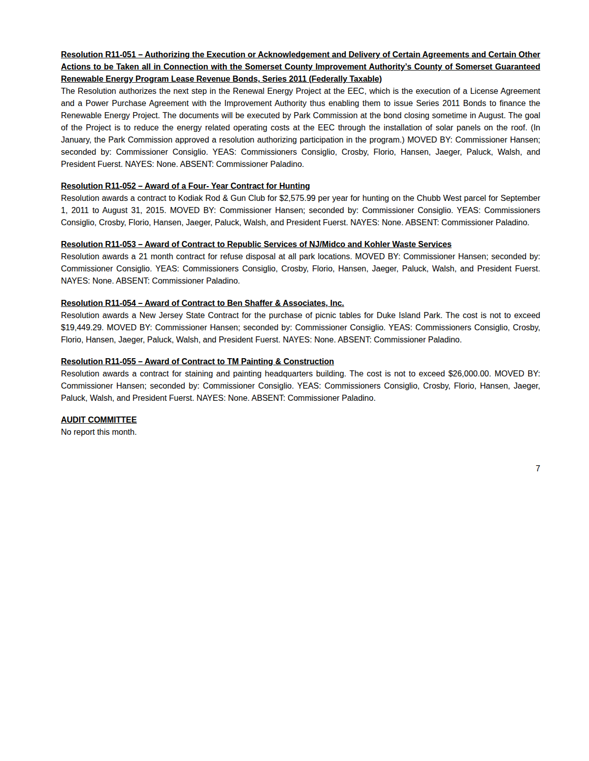Resolution R11-051 – Authorizing the Execution or Acknowledgement and Delivery of Certain Agreements and Certain Other Actions to be Taken all in Connection with the Somerset County Improvement Authority’s County of Somerset Guaranteed Renewable Energy Program Lease Revenue Bonds, Series 2011 (Federally Taxable)
The Resolution authorizes the next step in the Renewal Energy Project at the EEC, which is the execution of a License Agreement and a Power Purchase Agreement with the Improvement Authority thus enabling them to issue Series 2011 Bonds to finance the Renewable Energy Project. The documents will be executed by Park Commission at the bond closing sometime in August. The goal of the Project is to reduce the energy related operating costs at the EEC through the installation of solar panels on the roof. (In January, the Park Commission approved a resolution authorizing participation in the program.) MOVED BY: Commissioner Hansen; seconded by: Commissioner Consiglio. YEAS: Commissioners Consiglio, Crosby, Florio, Hansen, Jaeger, Paluck, Walsh, and President Fuerst. NAYES: None. ABSENT: Commissioner Paladino.
Resolution R11-052 – Award of a Four- Year Contract for Hunting
Resolution awards a contract to Kodiak Rod & Gun Club for $2,575.99 per year for hunting on the Chubb West parcel for September 1, 2011 to August 31, 2015. MOVED BY: Commissioner Hansen; seconded by: Commissioner Consiglio. YEAS: Commissioners Consiglio, Crosby, Florio, Hansen, Jaeger, Paluck, Walsh, and President Fuerst. NAYES: None. ABSENT: Commissioner Paladino.
Resolution R11-053 – Award of Contract to Republic Services of NJ/Midco and Kohler Waste Services
Resolution awards a 21 month contract for refuse disposal at all park locations. MOVED BY: Commissioner Hansen; seconded by: Commissioner Consiglio. YEAS: Commissioners Consiglio, Crosby, Florio, Hansen, Jaeger, Paluck, Walsh, and President Fuerst. NAYES: None. ABSENT: Commissioner Paladino.
Resolution R11-054 – Award of Contract to Ben Shaffer & Associates, Inc.
Resolution awards a New Jersey State Contract for the purchase of picnic tables for Duke Island Park. The cost is not to exceed $19,449.29. MOVED BY: Commissioner Hansen; seconded by: Commissioner Consiglio. YEAS: Commissioners Consiglio, Crosby, Florio, Hansen, Jaeger, Paluck, Walsh, and President Fuerst. NAYES: None. ABSENT: Commissioner Paladino.
Resolution R11-055 – Award of Contract to TM Painting & Construction
Resolution awards a contract for staining and painting headquarters building. The cost is not to exceed $26,000.00. MOVED BY: Commissioner Hansen; seconded by: Commissioner Consiglio. YEAS: Commissioners Consiglio, Crosby, Florio, Hansen, Jaeger, Paluck, Walsh, and President Fuerst. NAYES: None. ABSENT: Commissioner Paladino.
AUDIT COMMITTEE
No report this month.
7